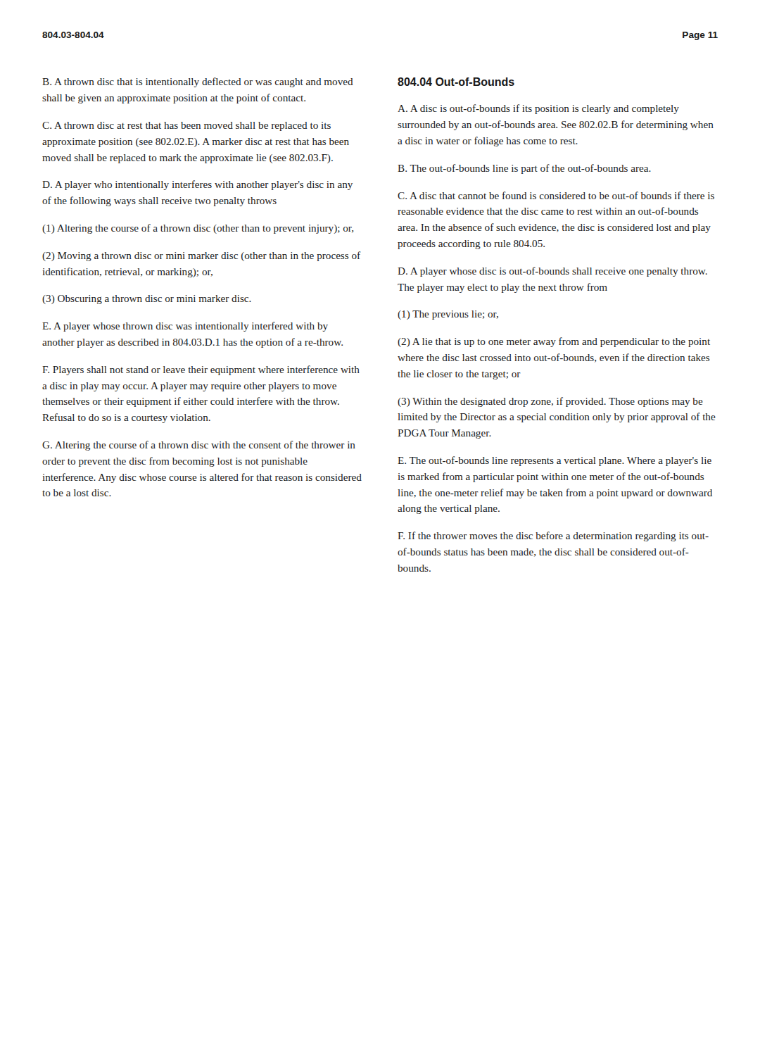804.03-804.04 Page 11
B. A thrown disc that is intentionally deflected or was caught and moved shall be given an approximate position at the point of contact.
C. A thrown disc at rest that has been moved shall be replaced to its approximate position (see 802.02.E). A marker disc at rest that has been moved shall be replaced to mark the approximate lie (see 802.03.F).
D. A player who intentionally interferes with another player's disc in any of the following ways shall receive two penalty throws
(1) Altering the course of a thrown disc (other than to prevent injury); or,
(2) Moving a thrown disc or mini marker disc (other than in the process of identification, retrieval, or marking); or,
(3) Obscuring a thrown disc or mini marker disc.
E. A player whose thrown disc was intentionally interfered with by another player as described in 804.03.D.1 has the option of a re-throw.
F. Players shall not stand or leave their equipment where interference with a disc in play may occur. A player may require other players to move themselves or their equipment if either could interfere with the throw. Refusal to do so is a courtesy violation.
G. Altering the course of a thrown disc with the consent of the thrower in order to prevent the disc from becoming lost is not punishable interference. Any disc whose course is altered for that reason is considered to be a lost disc.
804.04 Out-of-Bounds
A. A disc is out-of-bounds if its position is clearly and completely surrounded by an out-of-bounds area. See 802.02.B for determining when a disc in water or foliage has come to rest.
B. The out-of-bounds line is part of the out-of-bounds area.
C. A disc that cannot be found is considered to be out-of bounds if there is reasonable evidence that the disc came to rest within an out-of-bounds area. In the absence of such evidence, the disc is considered lost and play proceeds according to rule 804.05.
D. A player whose disc is out-of-bounds shall receive one penalty throw. The player may elect to play the next throw from
(1) The previous lie; or,
(2) A lie that is up to one meter away from and perpendicular to the point where the disc last crossed into out-of-bounds, even if the direction takes the lie closer to the target; or
(3) Within the designated drop zone, if provided. Those options may be limited by the Director as a special condition only by prior approval of the PDGA Tour Manager.
E. The out-of-bounds line represents a vertical plane. Where a player's lie is marked from a particular point within one meter of the out-of-bounds line, the one-meter relief may be taken from a point upward or downward along the vertical plane.
F. If the thrower moves the disc before a determination regarding its out-of-bounds status has been made, the disc shall be considered out-of-bounds.